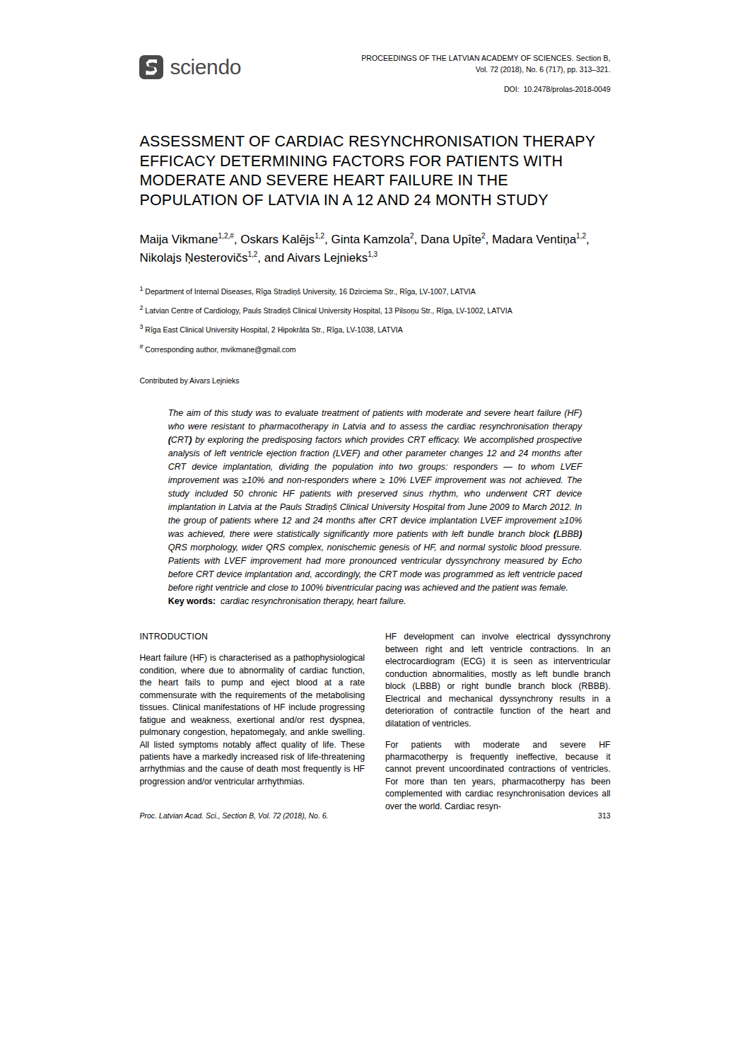sciendo
PROCEEDINGS OF THE LATVIAN ACADEMY OF SCIENCES. Section B,
Vol. 72 (2018), No. 6 (717), pp. 313–321.
DOI: 10.2478/prolas-2018-0049
Assessment of Cardiac Resynchronisation Therapy Efficacy Determining Factors for Patients with Moderate and Severe Heart Failure in the Population of Latvia in a 12 and 24 Month Study
Maija Vikmane1,2,#, Oskars Kalējs1,2, Ginta Kamzola2, Dana Upīte2, Madara Ventiņa1,2, Nikolajs Ņesterovičs1,2, and Aivars Lejnieks1,3
1 Department of Internal Diseases, Rīga Stradiņš University, 16 Dzirciema Str., Rīga, LV-1007, LATVIA
2 Latvian Centre of Cardiology, Pauls Stradiņš Clinical University Hospital, 13 Pilsoņu Str., Rīga, LV-1002, LATVIA
3 Rīga East Clinical University Hospital, 2 Hipokrāta Str., Rīga, LV-1038, LATVIA
# Corresponding author, mvikmane@gmail.com
Contributed by Aivars Lejnieks
The aim of this study was to evaluate treatment of patients with moderate and severe heart failure (HF) who were resistant to pharmacotherapy in Latvia and to assess the cardiac resynchronisation therapy (CRT) by exploring the predisposing factors which provides CRT efficacy. We accomplished prospective analysis of left ventricle ejection fraction (LVEF) and other parameter changes 12 and 24 months after CRT device implantation, dividing the population into two groups: responders — to whom LVEF improvement was ≥10% and non-responders where ≥ 10% LVEF improvement was not achieved. The study included 50 chronic HF patients with preserved sinus rhythm, who underwent CRT device implantation in Latvia at the Pauls Stradiņš Clinical University Hospital from June 2009 to March 2012. In the group of patients where 12 and 24 months after CRT device implantation LVEF improvement ≥10% was achieved, there were statistically significantly more patients with left bundle branch block (LBBB) QRS morphology, wider QRS complex, nonischemic genesis of HF, and normal systolic blood pressure. Patients with LVEF improvement had more pronounced ventricular dyssynchrony measured by Echo before CRT device implantation and, accordingly, the CRT mode was programmed as left ventricle paced before right ventricle and close to 100% biventricular pacing was achieved and the patient was female.
Key words: cardiac resynchronisation therapy, heart failure.
Introduction
Heart failure (HF) is characterised as a pathophysiological condition, where due to abnormality of cardiac function, the heart fails to pump and eject blood at a rate commensurate with the requirements of the metabolising tissues. Clinical manifestations of HF include progressing fatigue and weakness, exertional and/or rest dyspnea, pulmonary congestion, hepatomegaly, and ankle swelling. All listed symptoms notably affect quality of life. These patients have a markedly increased risk of life-threatening arrhythmias and the cause of death most frequently is HF progression and/or ventricular arrhythmias.
HF development can involve electrical dyssynchrony between right and left ventricle contractions. In an electrocardiogram (ECG) it is seen as interventricular conduction abnormalities, mostly as left bundle branch block (LBBB) or right bundle branch block (RBBB). Electrical and mechanical dyssynchrony results in a deterioration of contractile function of the heart and dilatation of ventricles.
For patients with moderate and severe HF pharmacotherpy is frequently ineffective, because it cannot prevent uncoordinated contractions of ventricles. For more than ten years, pharmacotherpy has been complemented with cardiac resynchronisation devices all over the world. Cardiac resyn-
Proc. Latvian Acad. Sci., Section B, Vol. 72 (2018), No. 6.
313